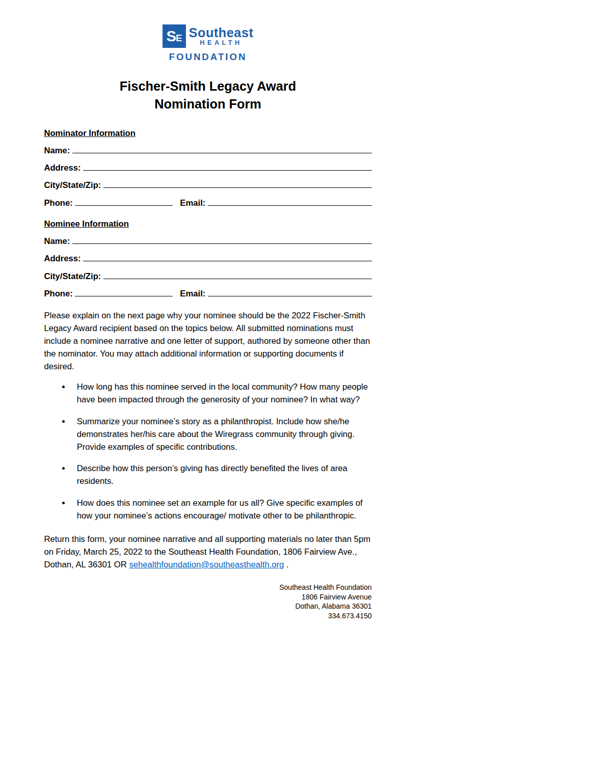SE
Southeast
HEALTH
FOUNDATION
Fischer-Smith Legacy Award
Nomination Form
Nominator Information
Name:
Address:
City/State/Zip:
Phone: Email:
Nominee Information
Name:
Address:
City/State/Zip:
Phone: Email:
Please explain on the next page why your nominee should be the 2022 Fischer-Smith Legacy Award recipient based on the topics below. All submitted nominations must include a nominee narrative and one letter of support, authored by someone other than the nominator. You may attach additional information or supporting documents if desired.
How long has this nominee served in the local community? How many people have been impacted through the generosity of your nominee? In what way?
Summarize your nominee’s story as a philanthropist. Include how she/he demonstrates her/his care about the Wiregrass community through giving. Provide examples of specific contributions.
Describe how this person’s giving has directly benefited the lives of area residents.
How does this nominee set an example for us all? Give specific examples of how your nominee’s actions encourage/ motivate other to be philanthropic.
Return this form, your nominee narrative and all supporting materials no later than 5pm on Friday, March 25, 2022 to the Southeast Health Foundation, 1806 Fairview Ave., Dothan, AL 36301 OR sehealthfoundation@southeasthealth.org .
Southeast Health Foundation
1806 Fairview Avenue
Dothan, Alabama 36301
334.673.4150